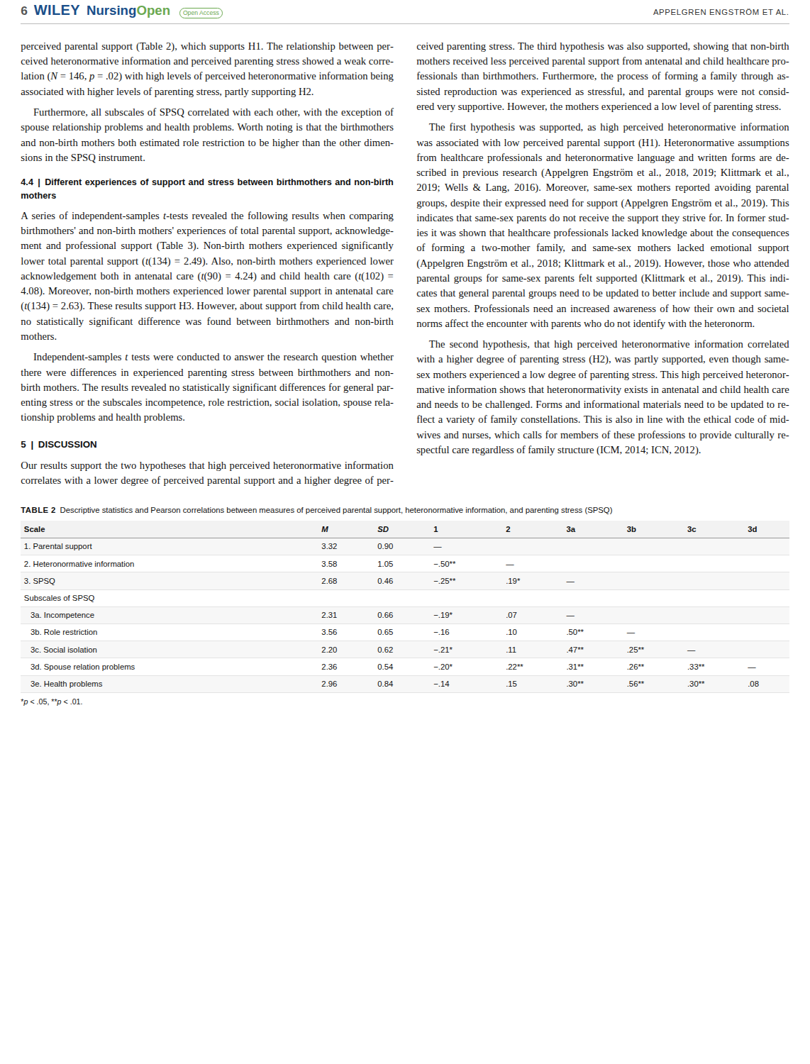6 WILEY NursingOpen Open Access
Appelgren Engström et al.
perceived parental support (Table 2), which supports H1. The relationship between perceived heteronormative information and perceived parenting stress showed a weak correlation (N = 146, p = .02) with high levels of perceived heteronormative information being associated with higher levels of parenting stress, partly supporting H2.
Furthermore, all subscales of SPSQ correlated with each other, with the exception of spouse relationship problems and health problems. Worth noting is that the birthmothers and non-birth mothers both estimated role restriction to be higher than the other dimensions in the SPSQ instrument.
4.4| Different experiences of support and stress between birthmothers and non-birth mothers
A series of independent-samples t-tests revealed the following results when comparing birthmothers' and non-birth mothers' experiences of total parental support, acknowledgement and professional support (Table 3). Non-birth mothers experienced significantly lower total parental support (t(134) = 2.49). Also, non-birth mothers experienced lower acknowledgement both in antenatal care (t(90) = 4.24) and child health care (t(102) = 4.08). Moreover, non-birth mothers experienced lower parental support in antenatal care (t(134) = 2.63). These results support H3. However, about support from child health care, no statistically significant difference was found between birthmothers and non-birth mothers.
Independent-samples t tests were conducted to answer the research question whether there were differences in experienced parenting stress between birthmothers and non-birth mothers. The results revealed no statistically significant differences for general parenting stress or the subscales incompetence, role restriction, social isolation, spouse relationship problems and health problems.
5| DISCUSSION
Our results support the two hypotheses that high perceived heteronormative information correlates with a lower degree of perceived parental support and a higher degree of perceived parenting stress. The third hypothesis was also supported, showing that non-birth mothers received less perceived parental support from antenatal and child healthcare professionals than birthmothers. Furthermore, the process of forming a family through assisted reproduction was experienced as stressful, and parental groups were not considered very supportive. However, the mothers experienced a low level of parenting stress.
The first hypothesis was supported, as high perceived heteronormative information was associated with low perceived parental support (H1). Heteronormative assumptions from healthcare professionals and heteronormative language and written forms are described in previous research (Appelgren Engström et al., 2018, 2019; Klittmark et al., 2019; Wells & Lang, 2016). Moreover, same-sex mothers reported avoiding parental groups, despite their expressed need for support (Appelgren Engström et al., 2019). This indicates that same-sex parents do not receive the support they strive for. In former studies it was shown that healthcare professionals lacked knowledge about the consequences of forming a two-mother family, and same-sex mothers lacked emotional support (Appelgren Engström et al., 2018; Klittmark et al., 2019). However, those who attended parental groups for same-sex parents felt supported (Klittmark et al., 2019). This indicates that general parental groups need to be updated to better include and support same-sex mothers. Professionals need an increased awareness of how their own and societal norms affect the encounter with parents who do not identify with the heteronorm.
The second hypothesis, that high perceived heteronormative information correlated with a higher degree of parenting stress (H2), was partly supported, even though same-sex mothers experienced a low degree of parenting stress. This high perceived heteronormative information shows that heteronormativity exists in antenatal and child health care and needs to be challenged. Forms and informational materials need to be updated to reflect a variety of family constellations. This is also in line with the ethical code of midwives and nurses, which calls for members of these professions to provide culturally respectful care regardless of family structure (ICM, 2014; ICN, 2012).
TABLE 2 Descriptive statistics and Pearson correlations between measures of perceived parental support, heteronormative information, and parenting stress (SPSQ)
| Scale | M | SD | 1 | 2 | 3a | 3b | 3c | 3d |
| --- | --- | --- | --- | --- | --- | --- | --- | --- |
| 1. Parental support | 3.32 | 0.90 | — | | | | | |
| 2. Heteronormative information | 3.58 | 1.05 | −.50** | — | | | | |
| 3. SPSQ | 2.68 | 0.46 | −.25** | .19* | — | | | |
| Subscales of SPSQ | | | | | | | | |
| 3a. Incompetence | 2.31 | 0.66 | −.19* | .07 | — | | | |
| 3b. Role restriction | 3.56 | 0.65 | −.16 | .10 | .50** | — | | |
| 3c. Social isolation | 2.20 | 0.62 | −.21* | .11 | .47** | .25** | — | |
| 3d. Spouse relation problems | 2.36 | 0.54 | −.20* | .22** | .31** | .26** | .33** | — |
| 3e. Health problems | 2.96 | 0.84 | −.14 | .15 | .30** | .56** | .30** | .08 |
*p < .05, **p < .01.